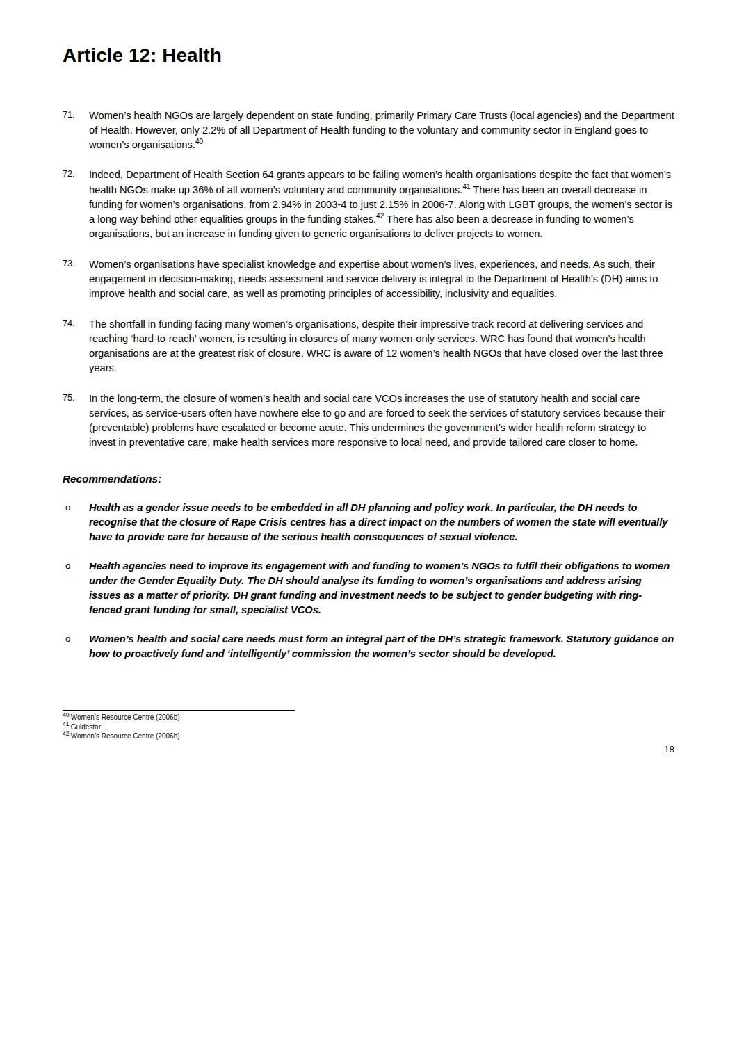Article 12: Health
Women’s health NGOs are largely dependent on state funding, primarily Primary Care Trusts (local agencies) and the Department of Health. However, only 2.2% of all Department of Health funding to the voluntary and community sector in England goes to women’s organisations.40
Indeed, Department of Health Section 64 grants appears to be failing women’s health organisations despite the fact that women’s health NGOs make up 36% of all women’s voluntary and community organisations.41 There has been an overall decrease in funding for women’s organisations, from 2.94% in 2003-4 to just 2.15% in 2006-7. Along with LGBT groups, the women’s sector is a long way behind other equalities groups in the funding stakes.42 There has also been a decrease in funding to women’s organisations, but an increase in funding given to generic organisations to deliver projects to women.
Women’s organisations have specialist knowledge and expertise about women’s lives, experiences, and needs. As such, their engagement in decision-making, needs assessment and service delivery is integral to the Department of Health’s (DH) aims to improve health and social care, as well as promoting principles of accessibility, inclusivity and equalities.
The shortfall in funding facing many women’s organisations, despite their impressive track record at delivering services and reaching ‘hard-to-reach’ women, is resulting in closures of many women-only services. WRC has found that women’s health organisations are at the greatest risk of closure. WRC is aware of 12 women’s health NGOs that have closed over the last three years.
In the long-term, the closure of women’s health and social care VCOs increases the use of statutory health and social care services, as service-users often have nowhere else to go and are forced to seek the services of statutory services because their (preventable) problems have escalated or become acute. This undermines the government’s wider health reform strategy to invest in preventative care, make health services more responsive to local need, and provide tailored care closer to home.
Recommendations:
Health as a gender issue needs to be embedded in all DH planning and policy work. In particular, the DH needs to recognise that the closure of Rape Crisis centres has a direct impact on the numbers of women the state will eventually have to provide care for because of the serious health consequences of sexual violence.
Health agencies need to improve its engagement with and funding to women’s NGOs to fulfil their obligations to women under the Gender Equality Duty. The DH should analyse its funding to women’s organisations and address arising issues as a matter of priority. DH grant funding and investment needs to be subject to gender budgeting with ring-fenced grant funding for small, specialist VCOs.
Women’s health and social care needs must form an integral part of the DH’s strategic framework. Statutory guidance on how to proactively fund and ‘intelligently’ commission the women’s sector should be developed.
40Women’s Resource Centre (2006b)
41Guidestar
42Women’s Resource Centre (2006b)
18